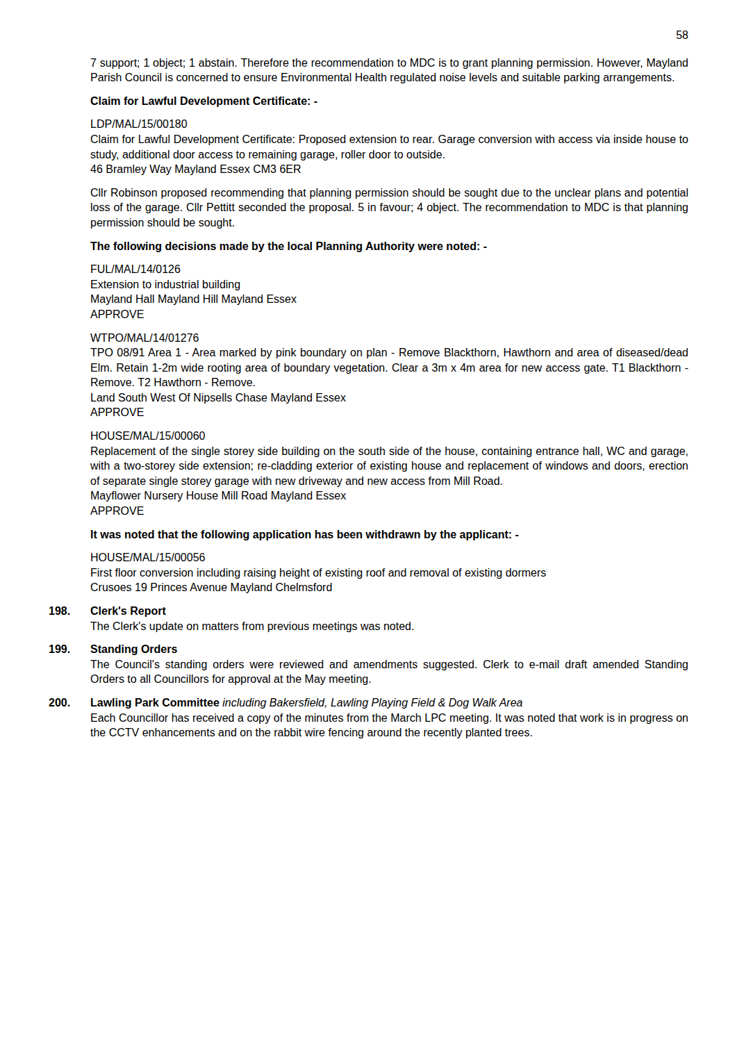58
7 support; 1 object; 1 abstain. Therefore the recommendation to MDC is to grant planning permission. However, Mayland Parish Council is concerned to ensure Environmental Health regulated noise levels and suitable parking arrangements.
Claim for Lawful Development Certificate: -
LDP/MAL/15/00180
Claim for Lawful Development Certificate: Proposed extension to rear. Garage conversion with access via inside house to study, additional door access to remaining garage, roller door to outside.
46 Bramley Way Mayland Essex CM3 6ER
Cllr Robinson proposed recommending that planning permission should be sought due to the unclear plans and potential loss of the garage. Cllr Pettitt seconded the proposal. 5 in favour; 4 object. The recommendation to MDC is that planning permission should be sought.
The following decisions made by the local Planning Authority were noted: -
FUL/MAL/14/0126
Extension to industrial building
Mayland Hall Mayland Hill Mayland Essex
APPROVE
WTPO/MAL/14/01276
TPO 08/91 Area 1 - Area marked by pink boundary on plan - Remove Blackthorn, Hawthorn and area of diseased/dead Elm. Retain 1-2m wide rooting area of boundary vegetation. Clear a 3m x 4m area for new access gate. T1 Blackthorn - Remove. T2 Hawthorn - Remove.
Land South West Of Nipsells Chase Mayland Essex
APPROVE
HOUSE/MAL/15/00060
Replacement of the single storey side building on the south side of the house, containing entrance hall, WC and garage, with a two-storey side extension; re-cladding exterior of existing house and replacement of windows and doors, erection of separate single storey garage with new driveway and new access from Mill Road.
Mayflower Nursery House Mill Road Mayland Essex
APPROVE
It was noted that the following application has been withdrawn by the applicant: -
HOUSE/MAL/15/00056
First floor conversion including raising height of existing roof and removal of existing dormers
Crusoes 19 Princes Avenue Mayland Chelmsford
198.
Clerk's Report
The Clerk's update on matters from previous meetings was noted.
199.
Standing Orders
The Council's standing orders were reviewed and amendments suggested. Clerk to e-mail draft amended Standing Orders to all Councillors for approval at the May meeting.
200.
Lawling Park Committee including Bakersfield, Lawling Playing Field & Dog Walk Area
Each Councillor has received a copy of the minutes from the March LPC meeting. It was noted that work is in progress on the CCTV enhancements and on the rabbit wire fencing around the recently planted trees.